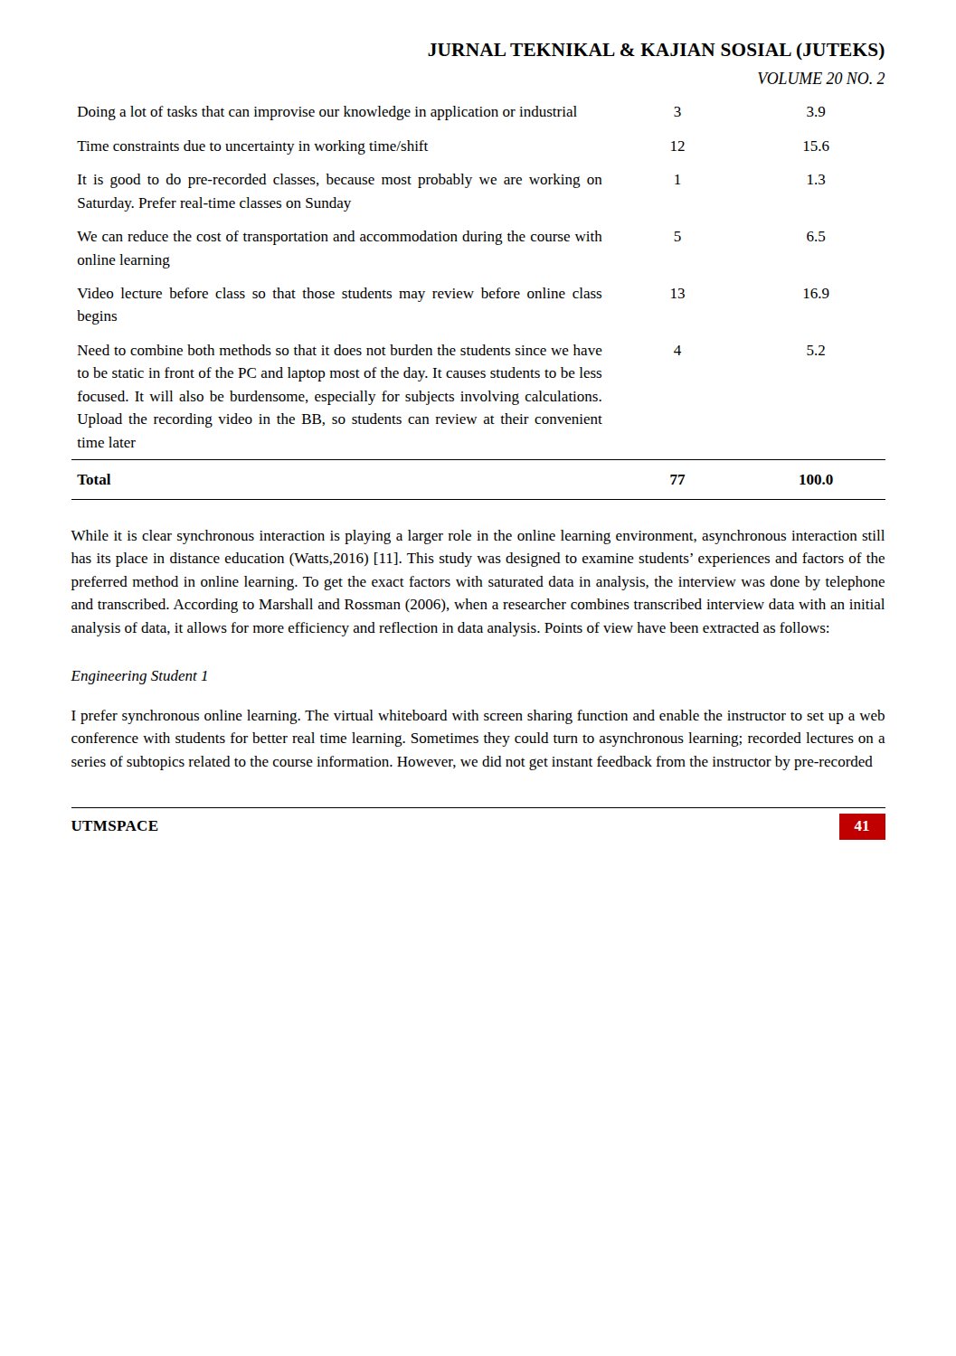JURNAL TEKNIKAL & KAJIAN SOSIAL (JUTEKS)
VOLUME 20 NO. 2
| Doing a lot of tasks that can improvise our knowledge in application or industrial | 3 | 3.9 |
| Time constraints due to uncertainty in working time/shift | 12 | 15.6 |
| It is good to do pre-recorded classes, because most probably we are working on Saturday. Prefer real-time classes on Sunday | 1 | 1.3 |
| We can reduce the cost of transportation and accommodation during the course with online learning | 5 | 6.5 |
| Video lecture before class so that those students may review before online class begins | 13 | 16.9 |
| Need to combine both methods so that it does not burden the students since we have to be static in front of the PC and laptop most of the day. It causes students to be less focused. It will also be burdensome, especially for subjects involving calculations. Upload the recording video in the BB, so students can review at their convenient time later | 4 | 5.2 |
| Total | 77 | 100.0 |
While it is clear synchronous interaction is playing a larger role in the online learning environment, asynchronous interaction still has its place in distance education (Watts,2016) [11]. This study was designed to examine students’ experiences and factors of the preferred method in online learning. To get the exact factors with saturated data in analysis, the interview was done by telephone and transcribed. According to Marshall and Rossman (2006), when a researcher combines transcribed interview data with an initial analysis of data, it allows for more efficiency and reflection in data analysis. Points of view have been extracted as follows:
Engineering Student 1
I prefer synchronous online learning. The virtual whiteboard with screen sharing function and enable the instructor to set up a web conference with students for better real time learning. Sometimes they could turn to asynchronous learning; recorded lectures on a series of subtopics related to the course information. However, we did not get instant feedback from the instructor by pre-recorded
UTMSPACE 41